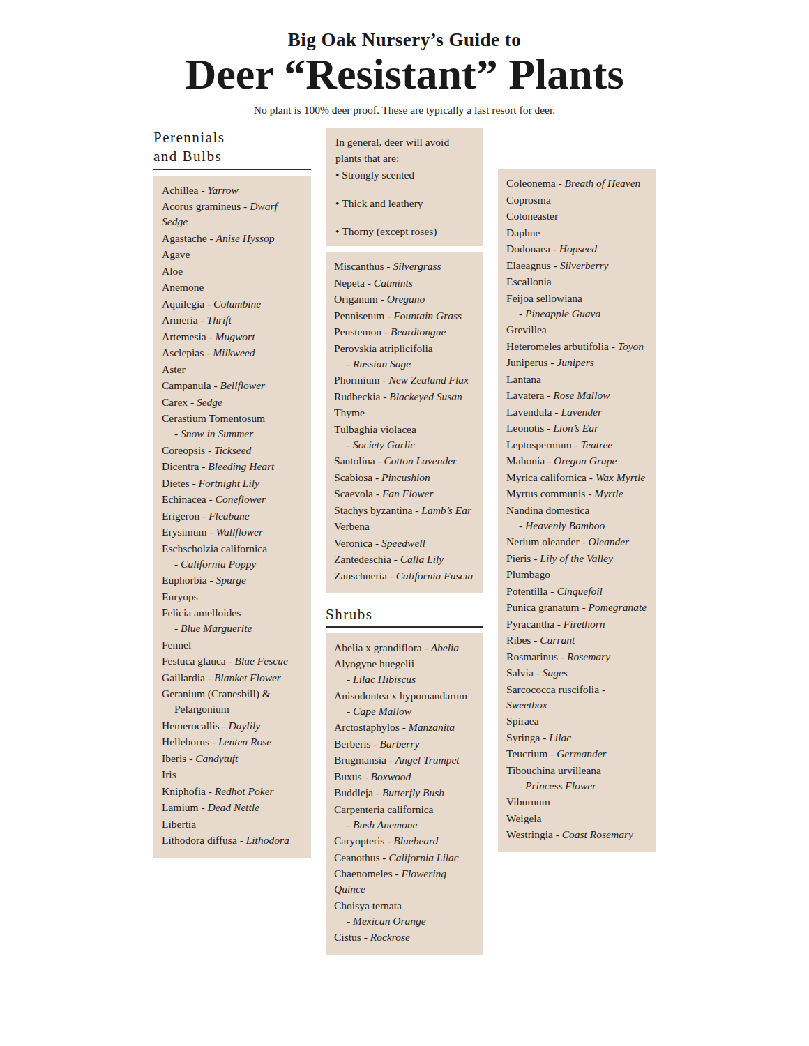Big Oak Nursery’s Guide to
Deer “Resistant” Plants
No plant is 100% deer proof. These are typically a last resort for deer.
Perennials
and Bulbs
Achillea - Yarrow
Acorus gramineus - Dwarf Sedge
Agastache - Anise Hyssop
Agave
Aloe
Anemone
Aquilegia - Columbine
Armeria - Thrift
Artemesia - Mugwort
Asclepias - Milkweed
Aster
Campanula - Bellflower
Carex - Sedge
Cerastium Tomentosum- Snow in Summer
Coreopsis - Tickseed
Dicentra - Bleeding Heart
Dietes - Fortnight Lily
Echinacea - Coneflower
Erigeron - Fleabane
Erysimum - Wallflower
Eschscholzia californica- California Poppy
Euphorbia - Spurge
Euryops
Felicia amelloides- Blue Marguerite
Fennel
Festuca glauca - Blue Fescue
Gaillardia - Blanket Flower
Geranium (Cranesbill) &Pelargonium
Hemerocallis - Daylily
Helleborus - Lenten Rose
Iberis - Candytuft
Iris
Kniphofia - Redhot Poker
Lamium - Dead Nettle
Libertia
Lithodora diffusa - Lithodora
In general, deer will avoid plants that are:
Strongly scented
Thick and leathery
Thorny (except roses)
Miscanthus - Silvergrass
Nepeta - Catmints
Origanum - Oregano
Pennisetum - Fountain Grass
Penstemon - Beardtongue
Perovskia atriplicifolia- Russian Sage
Phormium - New Zealand Flax
Rudbeckia - Blackeyed Susan
Thyme
Tulbaghia violacea- Society Garlic
Santolina - Cotton Lavender
Scabiosa - Pincushion
Scaevola - Fan Flower
Stachys byzantina - Lamb’s Ear
Verbena
Veronica - Speedwell
Zantedeschia - Calla Lily
Zauschneria - California Fuscia
Shrubs
Abelia x grandiflora - Abelia
Alyogyne huegelii- Lilac Hibiscus
Anisodontea x hypomandarum- Cape Mallow
Arctostaphylos - Manzanita
Berberis - Barberry
Brugmansia - Angel Trumpet
Buxus - Boxwood
Buddleja - Butterfly Bush
Carpenteria californica- Bush Anemone
Caryopteris - Bluebeard
Ceanothus - California Lilac
Chaenomeles - Flowering Quince
Choisya ternata- Mexican Orange
Cistus - Rockrose
Coleonema - Breath of Heaven
Coprosma
Cotoneaster
Daphne
Dodonaea - Hopseed
Elaeagnus - Silverberry
Escallonia
Feijoa sellowiana- Pineapple Guava
Grevillea
Heteromeles arbutifolia - Toyon
Juniperus - Junipers
Lantana
Lavatera - Rose Mallow
Lavendula - Lavender
Leonotis - Lion’s Ear
Leptospermum - Teatree
Mahonia - Oregon Grape
Myrica californica - Wax Myrtle
Myrtus communis - Myrtle
Nandina domestica- Heavenly Bamboo
Nerium oleander - Oleander
Pieris - Lily of the Valley
Plumbago
Potentilla - Cinquefoil
Punica granatum - Pomegranate
Pyracantha - Firethorn
Ribes - Currant
Rosmarinus - Rosemary
Salvia - Sages
Sarcococca ruscifolia - Sweetbox
Spiraea
Syringa - Lilac
Teucrium - Germander
Tibouchina urvilleana- Princess Flower
Viburnum
Weigela
Westringia - Coast Rosemary